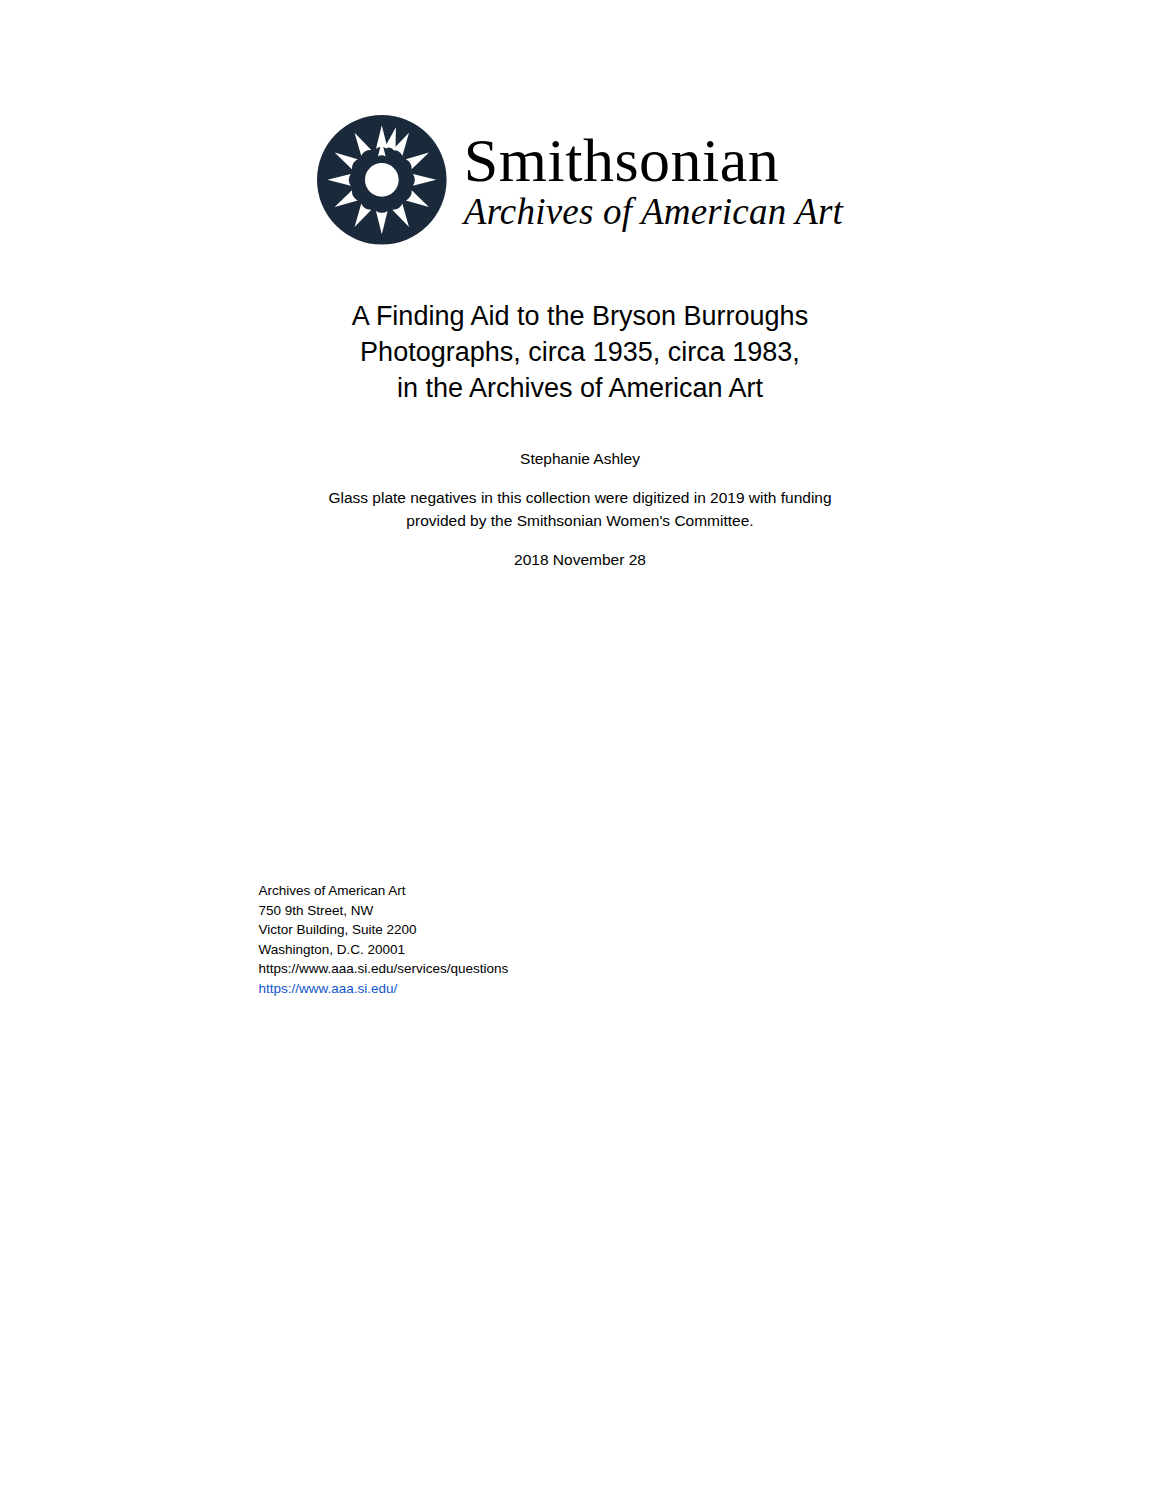Smithsonian Archives of American Art
A Finding Aid to the Bryson Burroughs
Photographs, circa 1935, circa 1983,
in the Archives of American Art
Stephanie Ashley
Glass plate negatives in this collection were digitized in 2019 with funding provided by the Smithsonian Women's Committee.
2018 November 28
Archives of American Art
750 9th Street, NW
Victor Building, Suite 2200
Washington, D.C. 20001
https://www.aaa.si.edu/services/questions
https://www.aaa.si.edu/